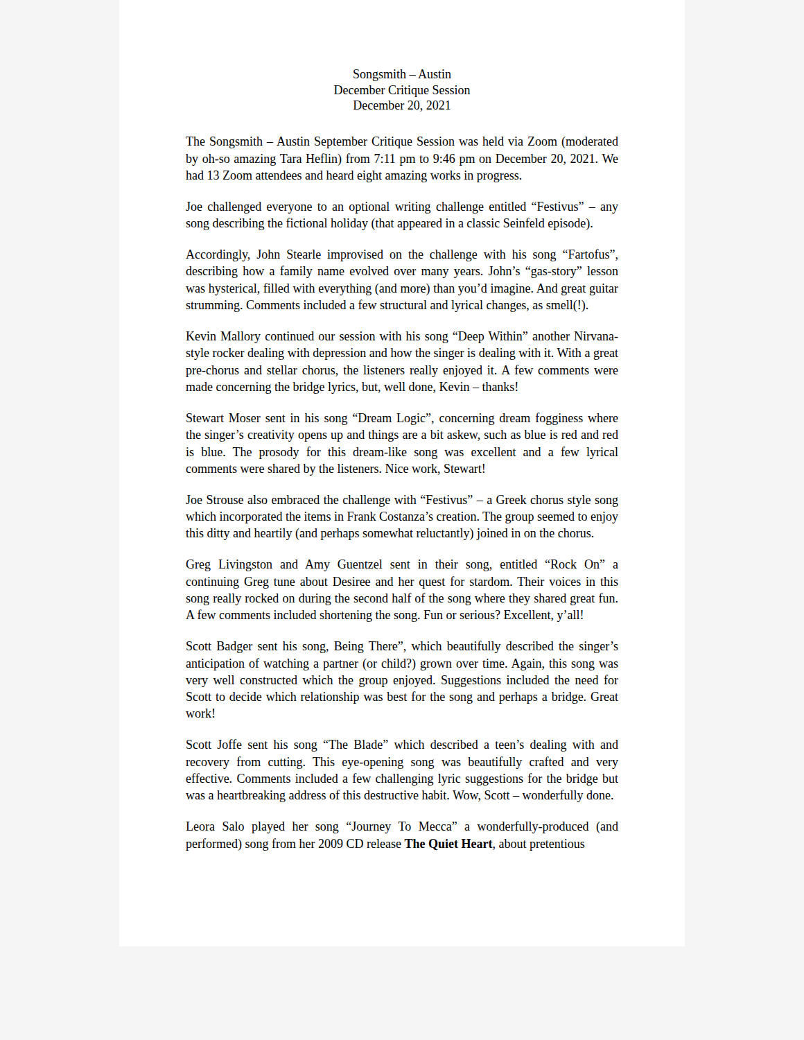Songsmith – Austin
December Critique Session
December 20, 2021
The Songsmith – Austin September Critique Session was held via Zoom (moderated by oh-so amazing Tara Heflin) from 7:11 pm to 9:46 pm on December 20, 2021. We had 13 Zoom attendees and heard eight amazing works in progress.
Joe challenged everyone to an optional writing challenge entitled “Festivus” – any song describing the fictional holiday (that appeared in a classic Seinfeld episode).
Accordingly, John Stearle improvised on the challenge with his song “Fartofus”, describing how a family name evolved over many years. John’s “gas-story” lesson was hysterical, filled with everything (and more) than you’d imagine. And great guitar strumming. Comments included a few structural and lyrical changes, as smell(!).
Kevin Mallory continued our session with his song “Deep Within” another Nirvana-style rocker dealing with depression and how the singer is dealing with it. With a great pre-chorus and stellar chorus, the listeners really enjoyed it. A few comments were made concerning the bridge lyrics, but, well done, Kevin – thanks!
Stewart Moser sent in his song “Dream Logic”, concerning dream fogginess where the singer’s creativity opens up and things are a bit askew, such as blue is red and red is blue. The prosody for this dream-like song was excellent and a few lyrical comments were shared by the listeners. Nice work, Stewart!
Joe Strouse also embraced the challenge with “Festivus” – a Greek chorus style song which incorporated the items in Frank Costanza’s creation. The group seemed to enjoy this ditty and heartily (and perhaps somewhat reluctantly) joined in on the chorus.
Greg Livingston and Amy Guentzel sent in their song, entitled “Rock On” a continuing Greg tune about Desiree and her quest for stardom. Their voices in this song really rocked on during the second half of the song where they shared great fun. A few comments included shortening the song. Fun or serious? Excellent, y’all!
Scott Badger sent his song, Being There”, which beautifully described the singer’s anticipation of watching a partner (or child?) grown over time. Again, this song was very well constructed which the group enjoyed. Suggestions included the need for Scott to decide which relationship was best for the song and perhaps a bridge. Great work!
Scott Joffe sent his song “The Blade” which described a teen’s dealing with and recovery from cutting. This eye-opening song was beautifully crafted and very effective. Comments included a few challenging lyric suggestions for the bridge but was a heartbreaking address of this destructive habit. Wow, Scott – wonderfully done.
Leora Salo played her song “Journey To Mecca” a wonderfully-produced (and performed) song from her 2009 CD release The Quiet Heart, about pretentious